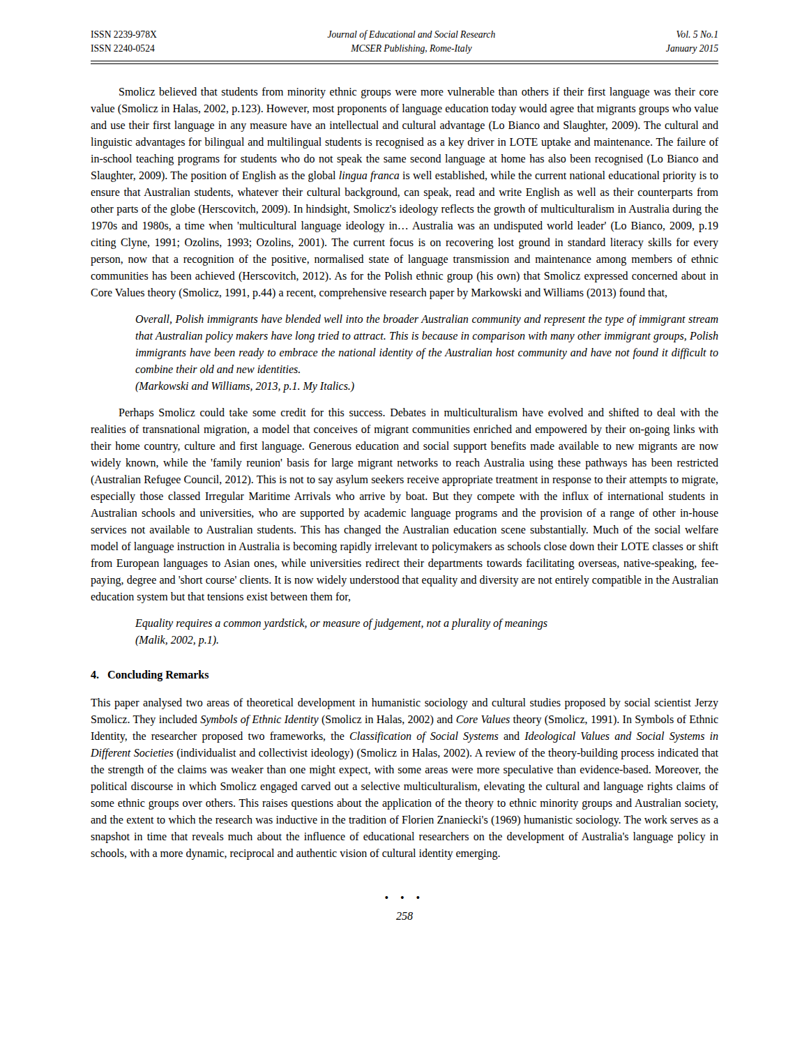ISSN 2239-978X
ISSN 2240-0524
Journal of Educational and Social Research
MCSER Publishing, Rome-Italy
Vol. 5 No.1
January 2015
Smolicz believed that students from minority ethnic groups were more vulnerable than others if their first language was their core value (Smolicz in Halas, 2002, p.123). However, most proponents of language education today would agree that migrants groups who value and use their first language in any measure have an intellectual and cultural advantage (Lo Bianco and Slaughter, 2009). The cultural and linguistic advantages for bilingual and multilingual students is recognised as a key driver in LOTE uptake and maintenance. The failure of in-school teaching programs for students who do not speak the same second language at home has also been recognised (Lo Bianco and Slaughter, 2009). The position of English as the global lingua franca is well established, while the current national educational priority is to ensure that Australian students, whatever their cultural background, can speak, read and write English as well as their counterparts from other parts of the globe (Herscovitch, 2009). In hindsight, Smolicz's ideology reflects the growth of multiculturalism in Australia during the 1970s and 1980s, a time when 'multicultural language ideology in… Australia was an undisputed world leader' (Lo Bianco, 2009, p.19 citing Clyne, 1991; Ozolins, 1993; Ozolins, 2001). The current focus is on recovering lost ground in standard literacy skills for every person, now that a recognition of the positive, normalised state of language transmission and maintenance among members of ethnic communities has been achieved (Herscovitch, 2012). As for the Polish ethnic group (his own) that Smolicz expressed concerned about in Core Values theory (Smolicz, 1991, p.44) a recent, comprehensive research paper by Markowski and Williams (2013) found that,
Overall, Polish immigrants have blended well into the broader Australian community and represent the type of immigrant stream that Australian policy makers have long tried to attract. This is because in comparison with many other immigrant groups, Polish immigrants have been ready to embrace the national identity of the Australian host community and have not found it difficult to combine their old and new identities.
(Markowski and Williams, 2013, p.1. My Italics.)
Perhaps Smolicz could take some credit for this success. Debates in multiculturalism have evolved and shifted to deal with the realities of transnational migration, a model that conceives of migrant communities enriched and empowered by their on-going links with their home country, culture and first language. Generous education and social support benefits made available to new migrants are now widely known, while the 'family reunion' basis for large migrant networks to reach Australia using these pathways has been restricted (Australian Refugee Council, 2012). This is not to say asylum seekers receive appropriate treatment in response to their attempts to migrate, especially those classed Irregular Maritime Arrivals who arrive by boat. But they compete with the influx of international students in Australian schools and universities, who are supported by academic language programs and the provision of a range of other in-house services not available to Australian students. This has changed the Australian education scene substantially. Much of the social welfare model of language instruction in Australia is becoming rapidly irrelevant to policymakers as schools close down their LOTE classes or shift from European languages to Asian ones, while universities redirect their departments towards facilitating overseas, native-speaking, fee-paying, degree and 'short course' clients. It is now widely understood that equality and diversity are not entirely compatible in the Australian education system but that tensions exist between them for,
Equality requires a common yardstick, or measure of judgement, not a plurality of meanings
(Malik, 2002, p.1).
4. Concluding Remarks
This paper analysed two areas of theoretical development in humanistic sociology and cultural studies proposed by social scientist Jerzy Smolicz. They included Symbols of Ethnic Identity (Smolicz in Halas, 2002) and Core Values theory (Smolicz, 1991). In Symbols of Ethnic Identity, the researcher proposed two frameworks, the Classification of Social Systems and Ideological Values and Social Systems in Different Societies (individualist and collectivist ideology) (Smolicz in Halas, 2002). A review of the theory-building process indicated that the strength of the claims was weaker than one might expect, with some areas were more speculative than evidence-based. Moreover, the political discourse in which Smolicz engaged carved out a selective multiculturalism, elevating the cultural and language rights claims of some ethnic groups over others. This raises questions about the application of the theory to ethnic minority groups and Australian society, and the extent to which the research was inductive in the tradition of Florien Znaniecki's (1969) humanistic sociology. The work serves as a snapshot in time that reveals much about the influence of educational researchers on the development of Australia's language policy in schools, with a more dynamic, reciprocal and authentic vision of cultural identity emerging.
• • •
258